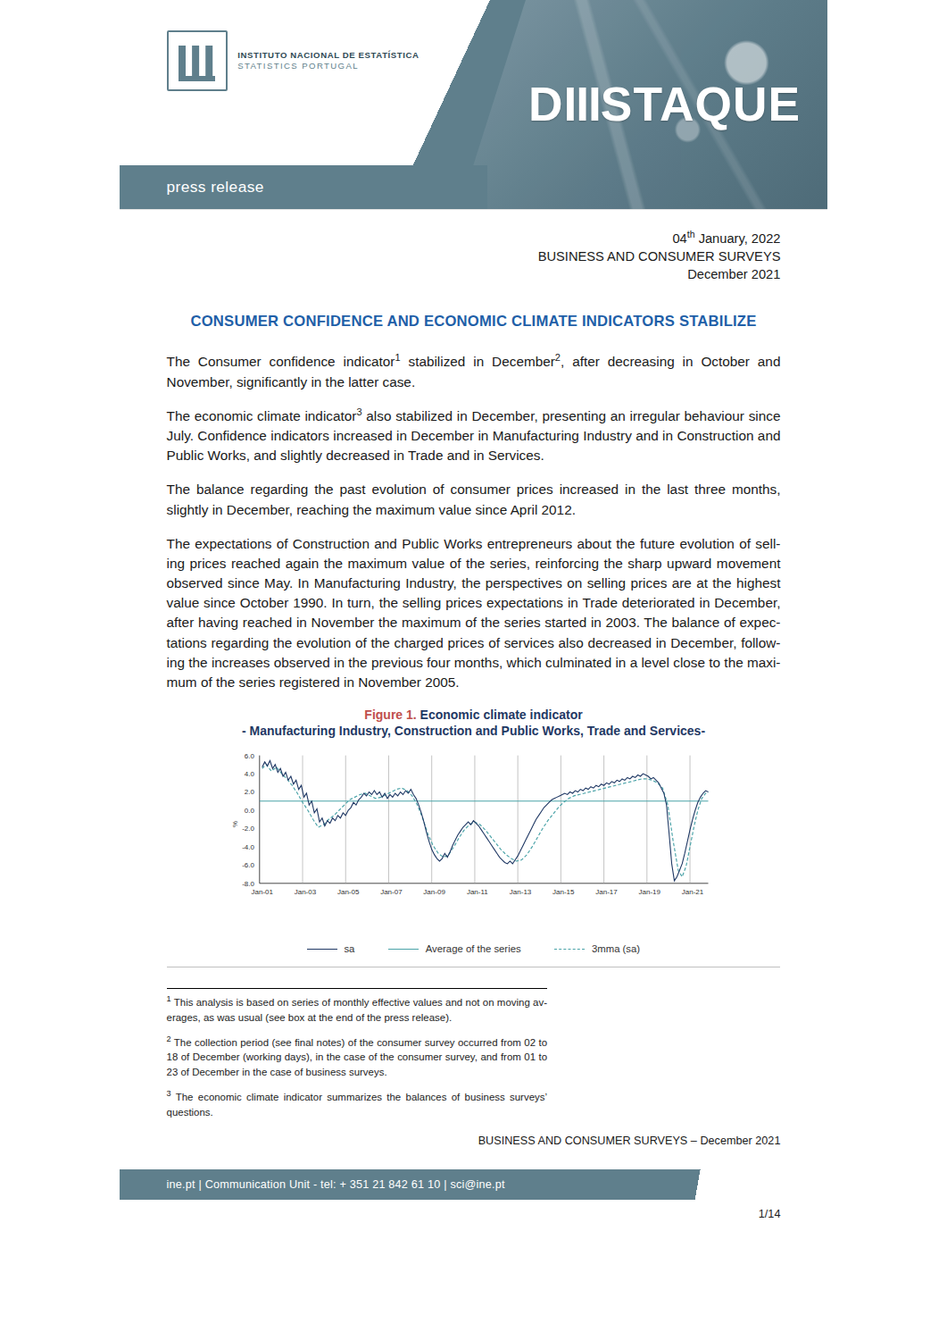Instituto Nacional de Estatística
Statistics Portugal
DIIISTAQUE
press release
04th January, 2022
BUSINESS AND CONSUMER SURVEYS
December 2021
Consumer confidence and economic climate indicators stabilize
The Consumer confidence indicator1 stabilized in December2, after decreasing in October and November, significantly in the latter case.
The economic climate indicator3 also stabilized in December, presenting an irregular behaviour since July. Confidence indicators increased in December in Manufacturing Industry and in Construction and Public Works, and slightly decreased in Trade and in Services.
The balance regarding the past evolution of consumer prices increased in the last three months, slightly in December, reaching the maximum value since April 2012.
The expectations of Construction and Public Works entrepreneurs about the future evolution of selling prices reached again the maximum value of the series, reinforcing the sharp upward movement observed since May. In Manufacturing Industry, the perspectives on selling prices are at the highest value since October 1990. In turn, the selling prices expectations in Trade deteriorated in December, after having reached in November the maximum of the series started in 2003. The balance of expectations regarding the evolution of the charged prices of services also decreased in December, following the increases observed in the previous four months, which culminated in a level close to the maximum of the series registered in November 2005.
Figure 1. Economic climate indicator
- Manufacturing Industry, Construction and Public Works, Trade and Services-
6.0 4.0 2.0 0.0 -2.0 -4.0 -6.0 -8.0 % Jan-01 Jan-03 Jan-05 Jan-07 Jan-09 Jan-11 Jan-13 Jan-15 Jan-17 Jan-19 Jan-21
sa Average of the series 3mma (sa)
1 This analysis is based on series of monthly effective values and not on moving averages, as was usual (see box at the end of the press release).
2 The collection period (see final notes) of the consumer survey occurred from 02 to 18 of December (working days), in the case of the consumer survey, and from 01 to 23 of December in the case of business surveys.
3 The economic climate indicator summarizes the balances of business surveys’ questions.
BUSINESS AND CONSUMER SURVEYS – December 2021
ine.pt | Communication Unit - tel: + 351 21 842 61 10 | sci@ine.pt
1/14